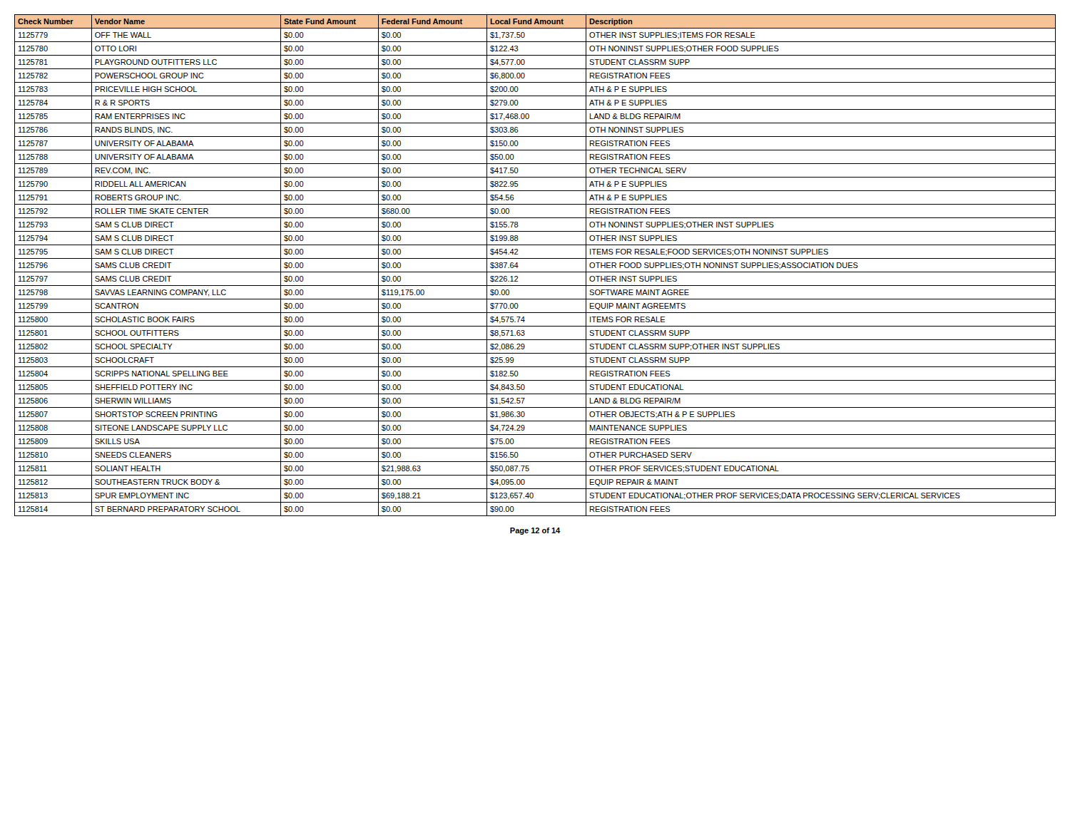| Check Number | Vendor Name | State Fund Amount | Federal Fund Amount | Local Fund Amount | Description |
| --- | --- | --- | --- | --- | --- |
| 1125779 | OFF THE WALL | $0.00 | $0.00 | $1,737.50 | OTHER INST SUPPLIES;ITEMS FOR RESALE |
| 1125780 | OTTO LORI | $0.00 | $0.00 | $122.43 | OTH NONINST SUPPLIES;OTHER FOOD SUPPLIES |
| 1125781 | PLAYGROUND OUTFITTERS LLC | $0.00 | $0.00 | $4,577.00 | STUDENT CLASSRM SUPP |
| 1125782 | POWERSCHOOL GROUP INC | $0.00 | $0.00 | $6,800.00 | REGISTRATION FEES |
| 1125783 | PRICEVILLE HIGH SCHOOL | $0.00 | $0.00 | $200.00 | ATH & P E SUPPLIES |
| 1125784 | R & R SPORTS | $0.00 | $0.00 | $279.00 | ATH & P E SUPPLIES |
| 1125785 | RAM ENTERPRISES INC | $0.00 | $0.00 | $17,468.00 | LAND & BLDG REPAIR/M |
| 1125786 | RANDS BLINDS, INC. | $0.00 | $0.00 | $303.86 | OTH NONINST SUPPLIES |
| 1125787 | UNIVERSITY OF ALABAMA | $0.00 | $0.00 | $150.00 | REGISTRATION FEES |
| 1125788 | UNIVERSITY OF ALABAMA | $0.00 | $0.00 | $50.00 | REGISTRATION FEES |
| 1125789 | REV.COM, INC. | $0.00 | $0.00 | $417.50 | OTHER TECHNICAL SERV |
| 1125790 | RIDDELL ALL AMERICAN | $0.00 | $0.00 | $822.95 | ATH & P E SUPPLIES |
| 1125791 | ROBERTS GROUP INC. | $0.00 | $0.00 | $54.56 | ATH & P E SUPPLIES |
| 1125792 | ROLLER TIME SKATE CENTER | $0.00 | $680.00 | $0.00 | REGISTRATION FEES |
| 1125793 | SAM S CLUB DIRECT | $0.00 | $0.00 | $155.78 | OTH NONINST SUPPLIES;OTHER INST SUPPLIES |
| 1125794 | SAM S CLUB DIRECT | $0.00 | $0.00 | $199.88 | OTHER INST SUPPLIES |
| 1125795 | SAM S CLUB DIRECT | $0.00 | $0.00 | $454.42 | ITEMS FOR RESALE;FOOD SERVICES;OTH NONINST SUPPLIES |
| 1125796 | SAMS CLUB CREDIT | $0.00 | $0.00 | $387.64 | OTHER FOOD SUPPLIES;OTH NONINST SUPPLIES;ASSOCIATION DUES |
| 1125797 | SAMS CLUB CREDIT | $0.00 | $0.00 | $226.12 | OTHER INST SUPPLIES |
| 1125798 | SAVVAS LEARNING COMPANY, LLC | $0.00 | $119,175.00 | $0.00 | SOFTWARE MAINT AGREE |
| 1125799 | SCANTRON | $0.00 | $0.00 | $770.00 | EQUIP MAINT AGREEMTS |
| 1125800 | SCHOLASTIC BOOK FAIRS | $0.00 | $0.00 | $4,575.74 | ITEMS FOR RESALE |
| 1125801 | SCHOOL OUTFITTERS | $0.00 | $0.00 | $8,571.63 | STUDENT CLASSRM SUPP |
| 1125802 | SCHOOL SPECIALTY | $0.00 | $0.00 | $2,086.29 | STUDENT CLASSRM SUPP;OTHER INST SUPPLIES |
| 1125803 | SCHOOLCRAFT | $0.00 | $0.00 | $25.99 | STUDENT CLASSRM SUPP |
| 1125804 | SCRIPPS NATIONAL SPELLING BEE | $0.00 | $0.00 | $182.50 | REGISTRATION FEES |
| 1125805 | SHEFFIELD POTTERY INC | $0.00 | $0.00 | $4,843.50 | STUDENT EDUCATIONAL |
| 1125806 | SHERWIN WILLIAMS | $0.00 | $0.00 | $1,542.57 | LAND & BLDG REPAIR/M |
| 1125807 | SHORTSTOP SCREEN PRINTING | $0.00 | $0.00 | $1,986.30 | OTHER OBJECTS;ATH & P E SUPPLIES |
| 1125808 | SITEONE LANDSCAPE SUPPLY LLC | $0.00 | $0.00 | $4,724.29 | MAINTENANCE SUPPLIES |
| 1125809 | SKILLS USA | $0.00 | $0.00 | $75.00 | REGISTRATION FEES |
| 1125810 | SNEEDS CLEANERS | $0.00 | $0.00 | $156.50 | OTHER PURCHASED SERV |
| 1125811 | SOLIANT HEALTH | $0.00 | $21,988.63 | $50,087.75 | OTHER PROF SERVICES;STUDENT EDUCATIONAL |
| 1125812 | SOUTHEASTERN TRUCK BODY & | $0.00 | $0.00 | $4,095.00 | EQUIP REPAIR & MAINT |
| 1125813 | SPUR EMPLOYMENT INC | $0.00 | $69,188.21 | $123,657.40 | STUDENT EDUCATIONAL;OTHER PROF SERVICES;DATA PROCESSING SERV;CLERICAL SERVICES |
| 1125814 | ST BERNARD PREPARATORY SCHOOL | $0.00 | $0.00 | $90.00 | REGISTRATION FEES |
Page 12 of 14